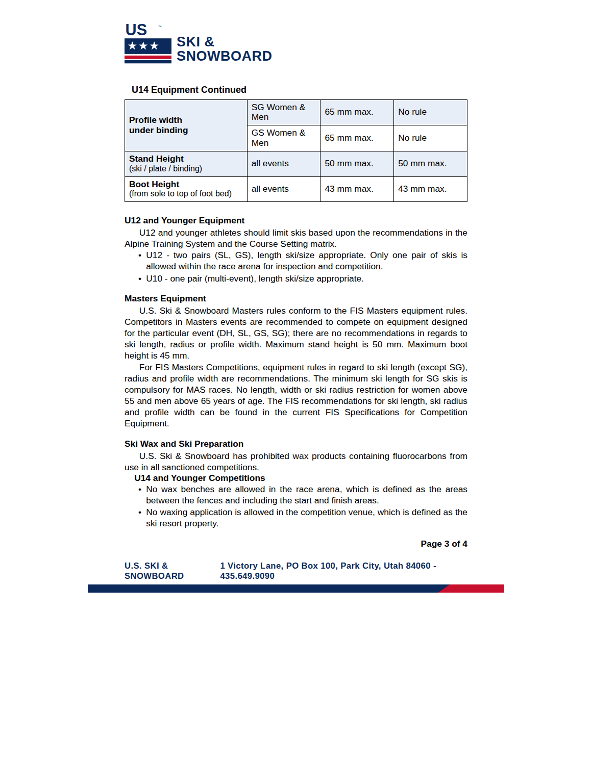US ™
SKI &
SNOWBOARD
U14 Equipment Continued
| Profile width under binding | SG Women & Men | 65 mm max. | No rule |
| GS Women & Men | 65 mm max. | No rule |
| Stand Height (ski / plate / binding) | all events | 50 mm max. | 50 mm max. |
| Boot Height (from sole to top of foot bed) | all events | 43 mm max. | 43 mm max. |
U12 and Younger Equipment
U12 and younger athletes should limit skis based upon the recommendations in the Alpine Training System and the Course Setting matrix.
U12 - two pairs (SL, GS), length ski/size appropriate. Only one pair of skis is allowed within the race arena for inspection and competition.
U10 - one pair (multi-event), length ski/size appropriate.
Masters Equipment
U.S. Ski & Snowboard Masters rules conform to the FIS Masters equipment rules. Competitors in Masters events are recommended to compete on equipment designed for the particular event (DH, SL, GS, SG); there are no recommendations in regards to ski length, radius or profile width. Maximum stand height is 50 mm. Maximum boot height is 45 mm.
For FIS Masters Competitions, equipment rules in regard to ski length (except SG), radius and profile width are recommendations. The minimum ski length for SG skis is compulsory for MAS races. No length, width or ski radius restriction for women above 55 and men above 65 years of age. The FIS recommendations for ski length, ski radius and profile width can be found in the current FIS Specifications for Competition Equipment.
Ski Wax and Ski Preparation
U.S. Ski & Snowboard has prohibited wax products containing fluorocarbons from use in all sanctioned competitions.
U14 and Younger Competitions
No wax benches are allowed in the race arena, which is defined as the areas between the fences and including the start and finish areas.
No waxing application is allowed in the competition venue, which is defined as the ski resort property.
Page 3 of 4
U.S. SKI & SNOWBOARD
1 Victory Lane, PO Box 100, Park City, Utah 84060 - 435.649.9090